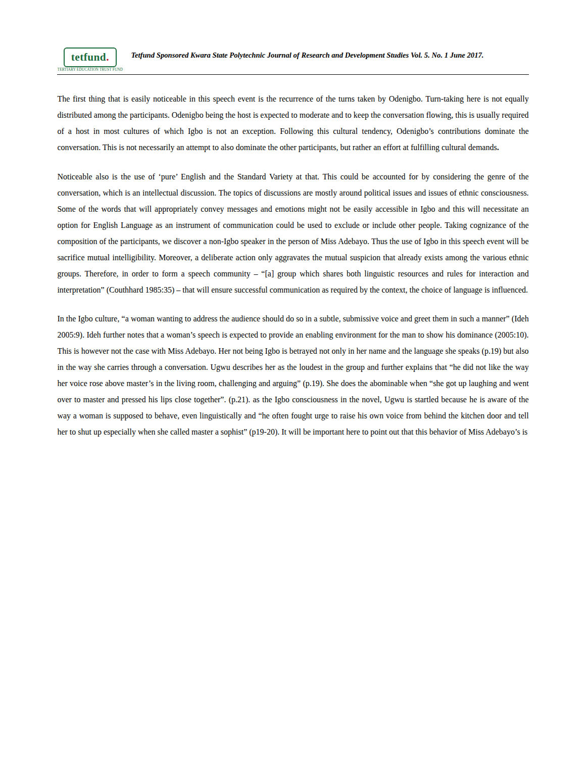tetfund. Tertiary Education Trust Fund
Tetfund Sponsored Kwara State Polytechnic Journal of Research and Development Studies Vol. 5. No. 1 June 2017.
The first thing that is easily noticeable in this speech event is the recurrence of the turns taken by Odenigbo. Turn-taking here is not equally distributed among the participants. Odenigbo being the host is expected to moderate and to keep the conversation flowing, this is usually required of a host in most cultures of which Igbo is not an exception. Following this cultural tendency, Odenigbo’s contributions dominate the conversation. This is not necessarily an attempt to also dominate the other participants, but rather an effort at fulfilling cultural demands.
Noticeable also is the use of ‘pure’ English and the Standard Variety at that. This could be accounted for by considering the genre of the conversation, which is an intellectual discussion. The topics of discussions are mostly around political issues and issues of ethnic consciousness. Some of the words that will appropriately convey messages and emotions might not be easily accessible in Igbo and this will necessitate an option for English Language as an instrument of communication could be used to exclude or include other people. Taking cognizance of the composition of the participants, we discover a non-Igbo speaker in the person of Miss Adebayo. Thus the use of Igbo in this speech event will be sacrifice mutual intelligibility. Moreover, a deliberate action only aggravates the mutual suspicion that already exists among the various ethnic groups. Therefore, in order to form a speech community – “[a] group which shares both linguistic resources and rules for interaction and interpretation” (Couthhard 1985:35) – that will ensure successful communication as required by the context, the choice of language is influenced.
In the Igbo culture, “a woman wanting to address the audience should do so in a subtle, submissive voice and greet them in such a manner” (Ideh 2005:9). Ideh further notes that a woman’s speech is expected to provide an enabling environment for the man to show his dominance (2005:10). This is however not the case with Miss Adebayo. Her not being Igbo is betrayed not only in her name and the language she speaks (p.19) but also in the way she carries through a conversation. Ugwu describes her as the loudest in the group and further explains that “he did not like the way her voice rose above master’s in the living room, challenging and arguing” (p.19). She does the abominable when “she got up laughing and went over to master and pressed his lips close together”. (p.21). as the Igbo consciousness in the novel, Ugwu is startled because he is aware of the way a woman is supposed to behave, even linguistically and “he often fought urge to raise his own voice from behind the kitchen door and tell her to shut up especially when she called master a sophist” (p19-20). It will be important here to point out that this behavior of Miss Adebayo’s is